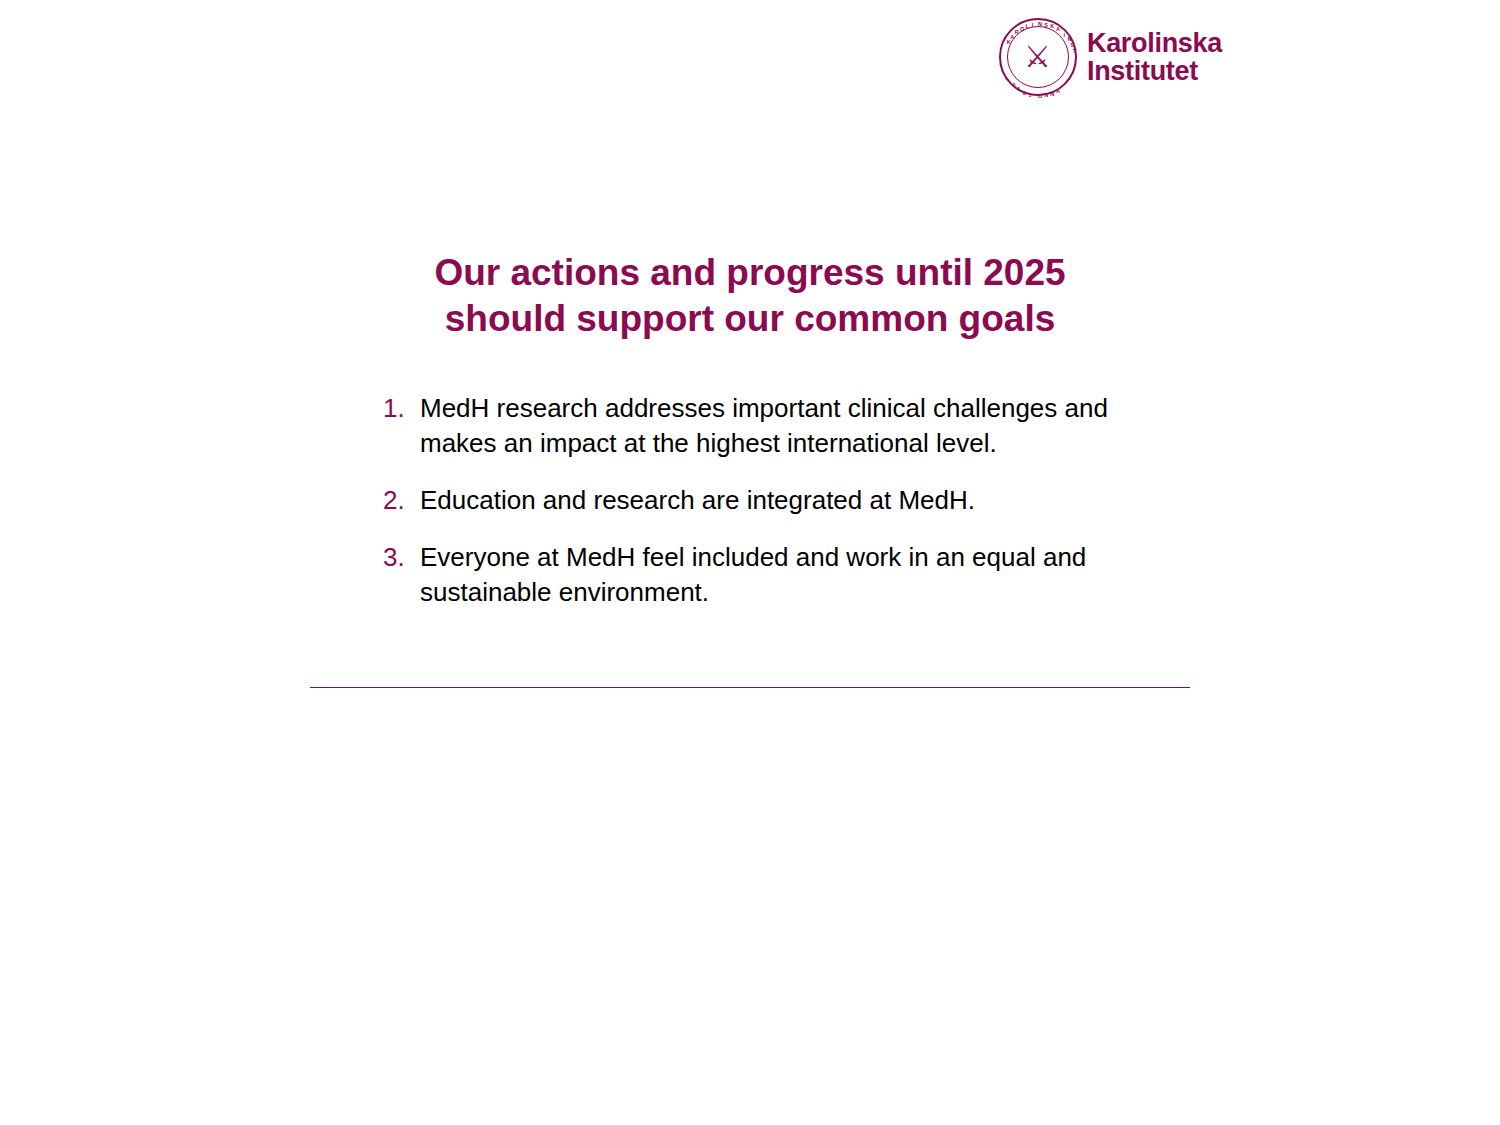K A R O L I N S K A I N S T A N N O 1 8 1 0
⚔
Karolinska
Institutet
Our actions and progress until 2025
should support our common goals
MedH research addresses important clinical challenges and makes an impact at the highest international level.
Education and research are integrated at MedH.
Everyone at MedH feel included and work in an equal and sustainable environment.